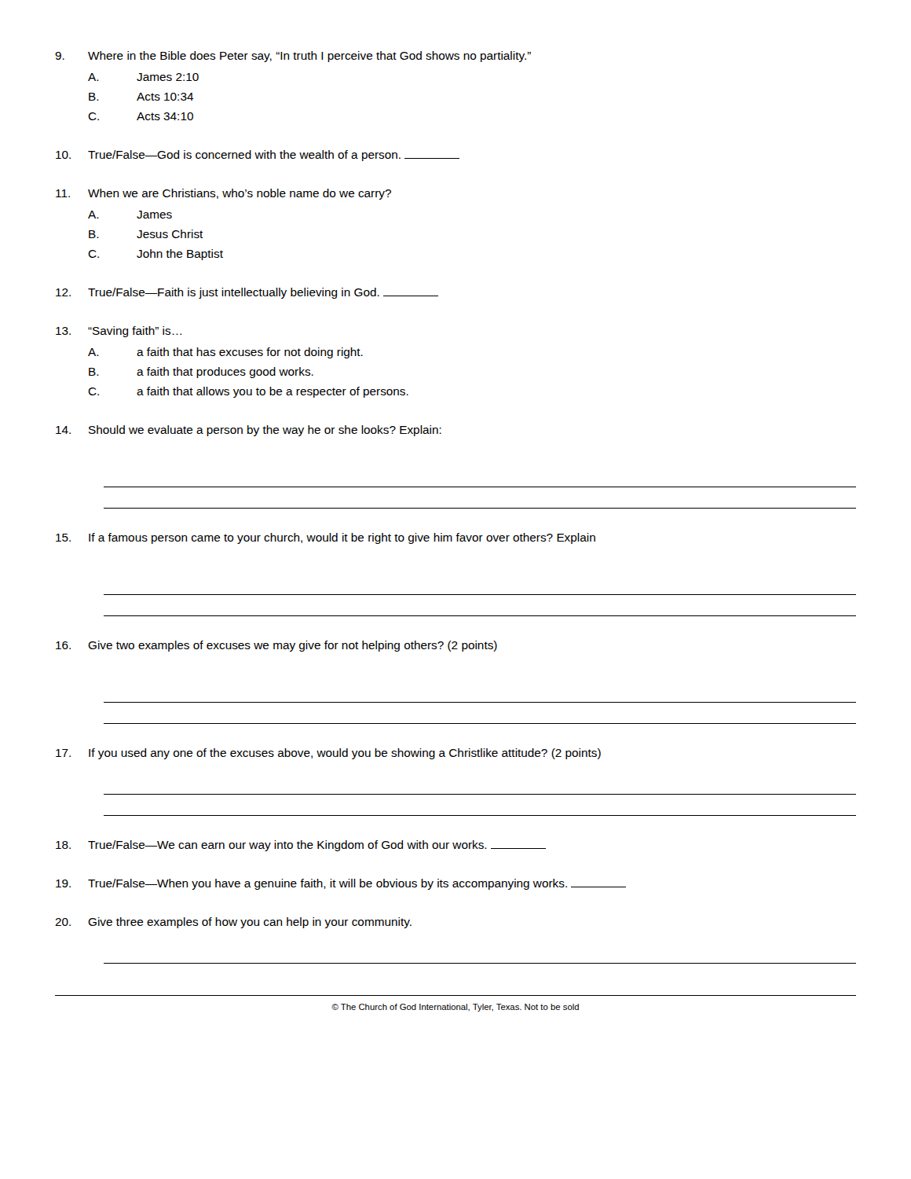Where in the Bible does Peter say, “In truth I perceive that God shows no partiality.”
James 2:10
Acts 10:34
Acts 34:10
True/False—God is concerned with the wealth of a person.
When we are Christians, who’s noble name do we carry?
James
Jesus Christ
John the Baptist
True/False—Faith is just intellectually believing in God.
“Saving faith” is…
a faith that has excuses for not doing right.
a faith that produces good works.
a faith that allows you to be a respecter of persons.
Should we evaluate a person by the way he or she looks? Explain:
If a famous person came to your church, would it be right to give him favor over others? Explain
Give two examples of excuses we may give for not helping others? (2 points)
If you used any one of the excuses above, would you be showing a Christlike attitude? (2 points)
True/False—We can earn our way into the Kingdom of God with our works.
True/False—When you have a genuine faith, it will be obvious by its accompanying works.
Give three examples of how you can help in your community.
© The Church of God International, Tyler, Texas. Not to be sold